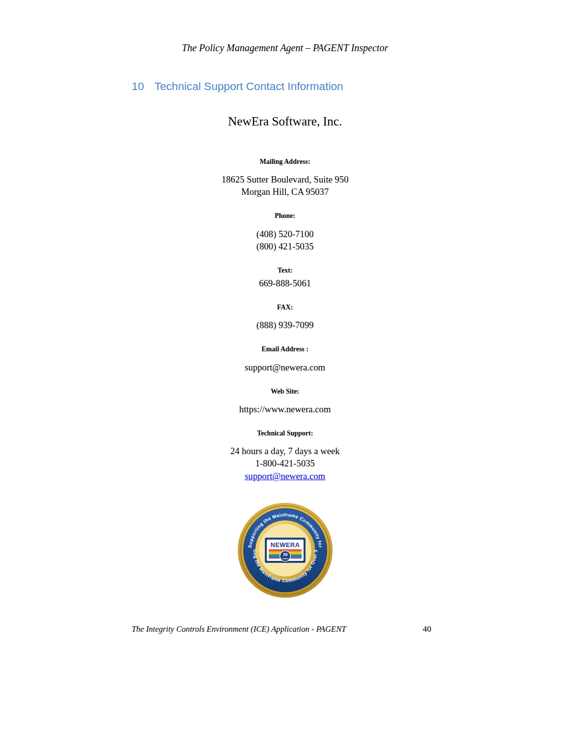The Policy Management Agent – PAGENT Inspector
10 Technical Support Contact Information
NewEra Software, Inc.
Mailing Address:
18625 Sutter Boulevard, Suite 950
Morgan Hill, CA 95037
Phone:
(408) 520-7100
(800) 421-5035
Text:
669-888-5061
FAX:
(888) 939-7099
Email Address :
support@newera.com
Web Site:
https://www.newera.com
Technical Support:
24 hours a day, 7 days a week
1-800-421-5035
support@newera.com
NEWERA 30 YEARS Supporting the Mainframe Community for Supporting the Mainframe Community for Over 30 Years
The Integrity Controls Environment (ICE) Application - PAGENT
40